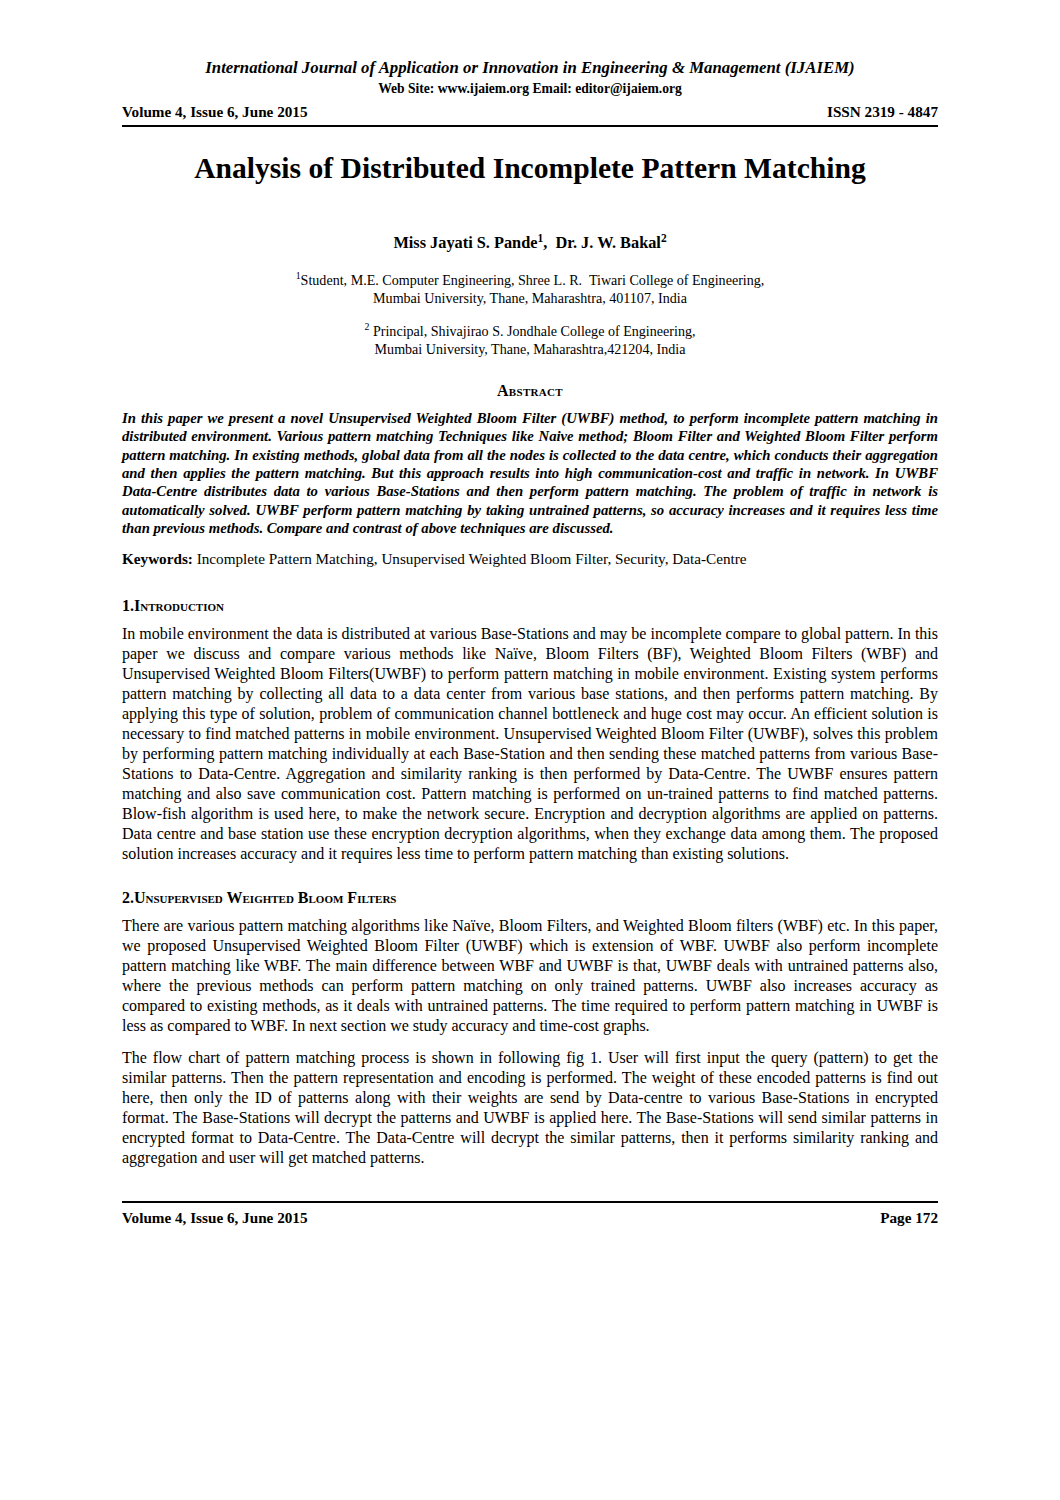International Journal of Application or Innovation in Engineering & Management (IJAIEM)
Web Site: www.ijaiem.org Email: editor@ijaiem.org
Volume 4, Issue 6, June 2015 ISSN 2319 - 4847
Analysis of Distributed Incomplete Pattern Matching
Miss Jayati S. Pande1, Dr. J. W. Bakal2
1Student, M.E. Computer Engineering, Shree L. R. Tiwari College of Engineering,
Mumbai University, Thane, Maharashtra, 401107, India
2 Principal, Shivajirao S. Jondhale College of Engineering,
Mumbai University, Thane, Maharashtra,421204, India
Abstract
In this paper we present a novel Unsupervised Weighted Bloom Filter (UWBF) method, to perform incomplete pattern matching in distributed environment. Various pattern matching Techniques like Naive method; Bloom Filter and Weighted Bloom Filter perform pattern matching. In existing methods, global data from all the nodes is collected to the data centre, which conducts their aggregation and then applies the pattern matching. But this approach results into high communication-cost and traffic in network. In UWBF Data-Centre distributes data to various Base-Stations and then perform pattern matching. The problem of traffic in network is automatically solved. UWBF perform pattern matching by taking untrained patterns, so accuracy increases and it requires less time than previous methods. Compare and contrast of above techniques are discussed.
Keywords: Incomplete Pattern Matching, Unsupervised Weighted Bloom Filter, Security, Data-Centre
1.Introduction
In mobile environment the data is distributed at various Base-Stations and may be incomplete compare to global pattern. In this paper we discuss and compare various methods like Naïve, Bloom Filters (BF), Weighted Bloom Filters (WBF) and Unsupervised Weighted Bloom Filters(UWBF) to perform pattern matching in mobile environment. Existing system performs pattern matching by collecting all data to a data center from various base stations, and then performs pattern matching. By applying this type of solution, problem of communication channel bottleneck and huge cost may occur. An efficient solution is necessary to find matched patterns in mobile environment. Unsupervised Weighted Bloom Filter (UWBF), solves this problem by performing pattern matching individually at each Base-Station and then sending these matched patterns from various Base-Stations to Data-Centre. Aggregation and similarity ranking is then performed by Data-Centre. The UWBF ensures pattern matching and also save communication cost. Pattern matching is performed on un-trained patterns to find matched patterns. Blow-fish algorithm is used here, to make the network secure. Encryption and decryption algorithms are applied on patterns. Data centre and base station use these encryption decryption algorithms, when they exchange data among them. The proposed solution increases accuracy and it requires less time to perform pattern matching than existing solutions.
2.Unsupervised Weighted Bloom Filters
There are various pattern matching algorithms like Naïve, Bloom Filters, and Weighted Bloom filters (WBF) etc. In this paper, we proposed Unsupervised Weighted Bloom Filter (UWBF) which is extension of WBF. UWBF also perform incomplete pattern matching like WBF. The main difference between WBF and UWBF is that, UWBF deals with untrained patterns also, where the previous methods can perform pattern matching on only trained patterns. UWBF also increases accuracy as compared to existing methods, as it deals with untrained patterns. The time required to perform pattern matching in UWBF is less as compared to WBF. In next section we study accuracy and time-cost graphs.
The flow chart of pattern matching process is shown in following fig 1. User will first input the query (pattern) to get the similar patterns. Then the pattern representation and encoding is performed. The weight of these encoded patterns is find out here, then only the ID of patterns along with their weights are send by Data-centre to various Base-Stations in encrypted format. The Base-Stations will decrypt the patterns and UWBF is applied here. The Base-Stations will send similar patterns in encrypted format to Data-Centre. The Data-Centre will decrypt the similar patterns, then it performs similarity ranking and aggregation and user will get matched patterns.
Volume 4, Issue 6, June 2015 Page 172